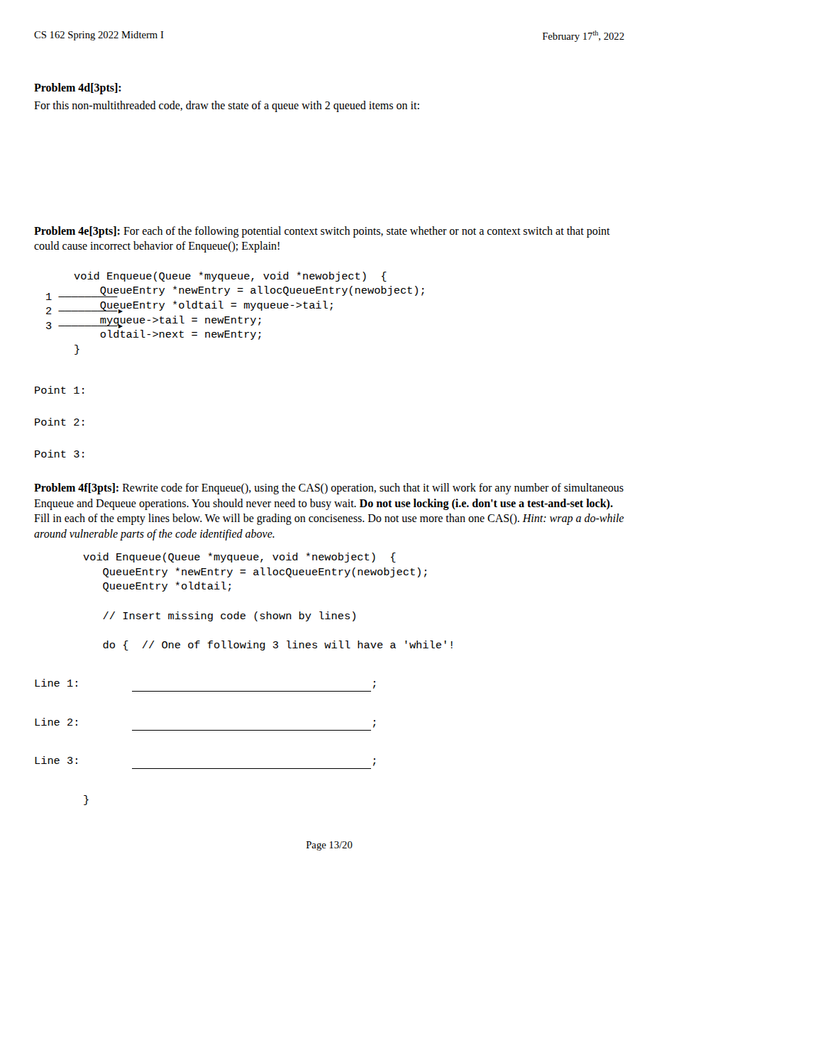CS 162 Spring 2022 Midterm I
February 17th, 2022
Problem 4d[3pts]:
For this non-multithreaded code, draw the state of a queue with 2 queued items on it:
Problem 4e[3pts]: For each of the following potential context switch points, state whether or not a context switch at that point could cause incorrect behavior of Enqueue(); Explain!
1 ───────── 2 ─────────▸ 3 ─────────▸
void Enqueue(Queue *myqueue, void *newobject)  {
    QueueEntry *newEntry = allocQueueEntry(newobject);
    QueueEntry *oldtail = myqueue->tail;
    myqueue->tail = newEntry;
    oldtail->next = newEntry;
}
Point 1:
Point 2:
Point 3:
Problem 4f[3pts]: Rewrite code for Enqueue(), using the CAS() operation, such that it will work for any number of simultaneous Enqueue and Dequeue operations. You should never need to busy wait. Do not use locking (i.e. don't use a test-and-set lock). Fill in each of the empty lines below. We will be grading on conciseness. Do not use more than one CAS(). Hint: wrap a do-while around vulnerable parts of the code identified above.
void Enqueue(Queue *myqueue, void *newobject)  {
   QueueEntry *newEntry = allocQueueEntry(newobject);
   QueueEntry *oldtail;

   // Insert missing code (shown by lines)

   do {  // One of following 3 lines will have a 'while'!
Line 1: ;
Line 2: ;
Line 3: ;
}
Page 13/20